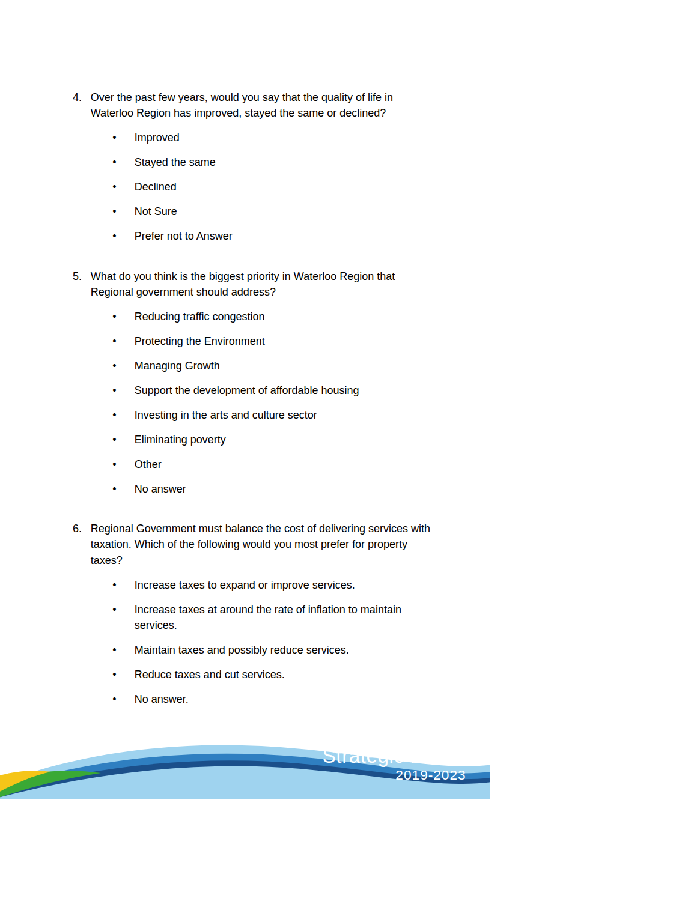Over the past few years, would you say that the quality of life in Waterloo Region has improved, stayed the same or declined?
Improved
Stayed the same
Declined
Not Sure
Prefer not to Answer
What do you think is the biggest priority in Waterloo Region that Regional government should address?
Reducing traffic congestion
Protecting the Environment
Managing Growth
Support the development of affordable housing
Investing in the arts and culture sector
Eliminating poverty
Other
No answer
Regional Government must balance the cost of delivering services with taxation. Which of the following would you most prefer for property taxes?
Increase taxes to expand or improve services.
Increase taxes at around the rate of inflation to maintain services.
Maintain taxes and possibly reduce services.
Reduce taxes and cut services.
No answer.
Strategic Focus
2019-2023